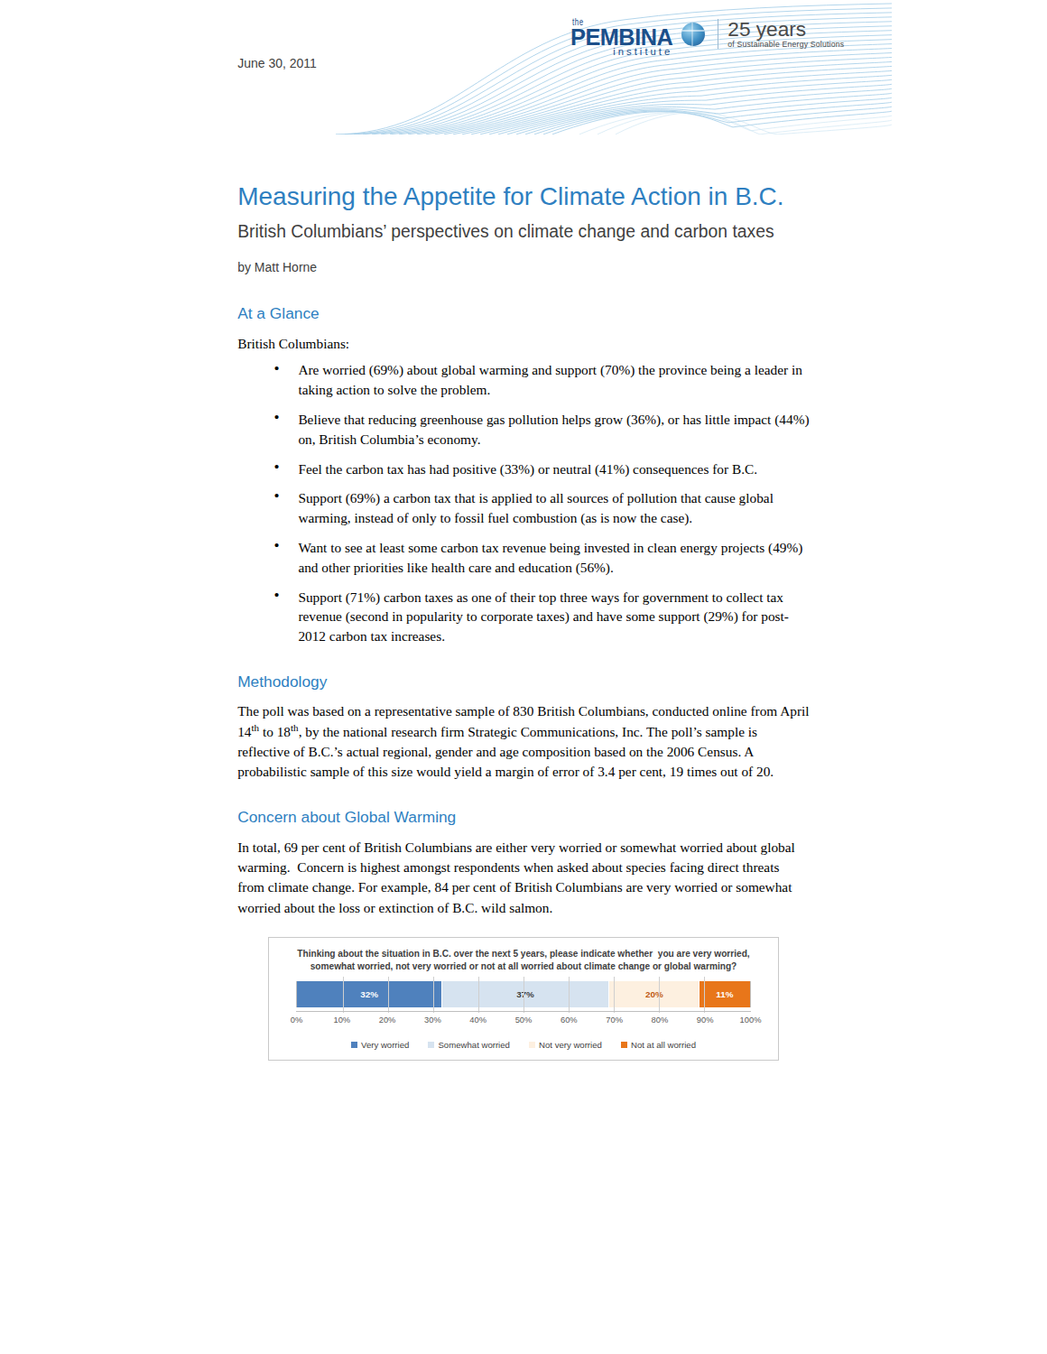the PEMBINA institute
25 years of Sustainable Energy Solutions
June 30, 2011
Measuring the Appetite for Climate Action in B.C.
British Columbians’ perspectives on climate change and carbon taxes
by Matt Horne
At a Glance
British Columbians:
Are worried (69%) about global warming and support (70%) the province being a leader in taking action to solve the problem.
Believe that reducing greenhouse gas pollution helps grow (36%), or has little impact (44%) on, British Columbia’s economy.
Feel the carbon tax has had positive (33%) or neutral (41%) consequences for B.C.
Support (69%) a carbon tax that is applied to all sources of pollution that cause global warming, instead of only to fossil fuel combustion (as is now the case).
Want to see at least some carbon tax revenue being invested in clean energy projects (49%) and other priorities like health care and education (56%).
Support (71%) carbon taxes as one of their top three ways for government to collect tax revenue (second in popularity to corporate taxes) and have some support (29%) for post-2012 carbon tax increases.
Methodology
The poll was based on a representative sample of 830 British Columbians, conducted online from April 14th to 18th, by the national research firm Strategic Communications, Inc. The poll’s sample is reflective of B.C.’s actual regional, gender and age composition based on the 2006 Census. A probabilistic sample of this size would yield a margin of error of 3.4 per cent, 19 times out of 20.
Concern about Global Warming
In total, 69 per cent of British Columbians are either very worried or somewhat worried about global warming. Concern is highest amongst respondents when asked about species facing direct threats from climate change. For example, 84 per cent of British Columbians are very worried or somewhat worried about the loss or extinction of B.C. wild salmon.
Thinking about the situation in B.C. over the next 5 years, please indicate whether you are very worried,
somewhat worried, not very worried or not at all worried about climate change or global warming?
32%
37%
20%
11%
0% 10% 20% 30% 40% 50% 60% 70% 80% 90% 100%
Very worried
Somewhat worried
Not very worried
Not at all worried